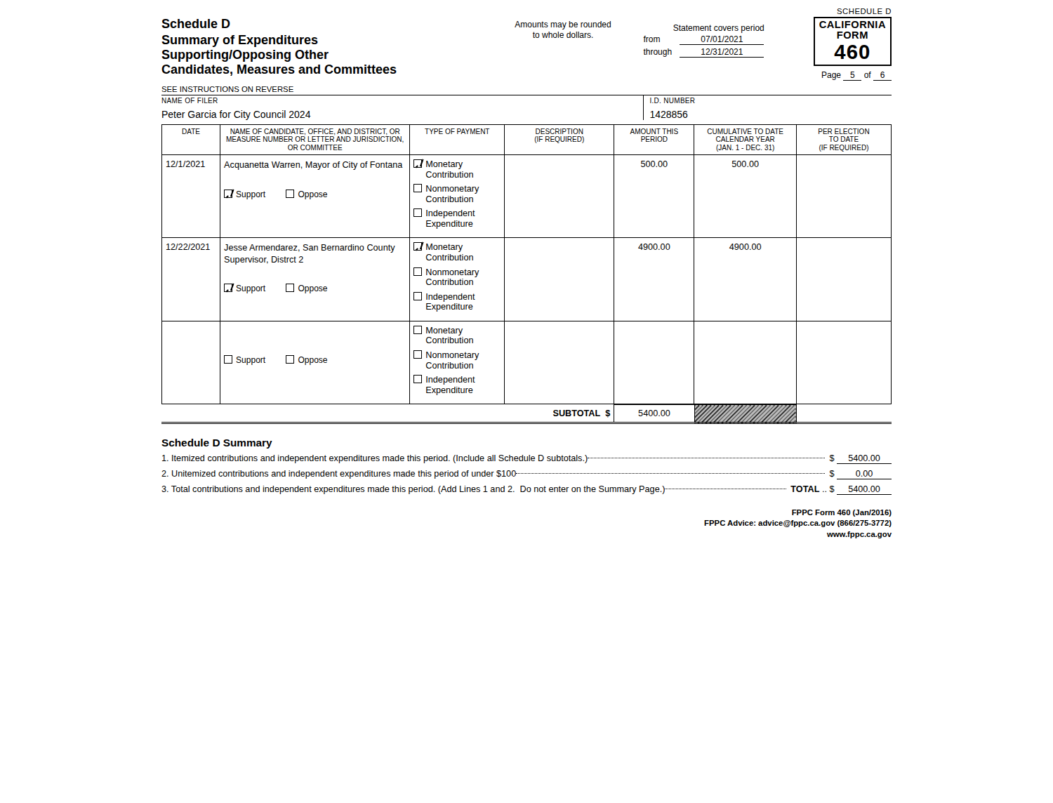SCHEDULE D
Schedule D
Summary of Expenditures
Supporting/Opposing Other
Candidates, Measures and Committees
Amounts may be rounded
to whole dollars.
Statement covers period
from 07/01/2021
through 12/31/2021
CALIFORNIA
FORM
460
Page 5 of 6
SEE INSTRUCTIONS ON REVERSE
NAME OF FILER
Peter Garcia for City Council 2024
I.D. NUMBER
1428856
| DATE | NAME OF CANDIDATE, OFFICE, AND DISTRICT, OR MEASURE NUMBER OR LETTER AND JURISDICTION, OR COMMITTEE | TYPE OF PAYMENT | DESCRIPTION (IF REQUIRED) | AMOUNT THIS PERIOD | CUMULATIVE TO DATE CALENDAR YEAR (JAN. 1 - DEC. 31) | PER ELECTION TO DATE (IF REQUIRED) |
| --- | --- | --- | --- | --- | --- | --- |
| 12/1/2021 | Acquanetta Warren, Mayor of City of Fontana Support Oppose | Monetary Contribution Nonmonetary Contribution Independent Expenditure | | 500.00 | 500.00 | |
| 12/22/2021 | Jesse Armendarez, San Bernardino County Supervisor, Distrct 2 Support Oppose | Monetary Contribution Nonmonetary Contribution Independent Expenditure | | 4900.00 | 4900.00 | |
| | Support Oppose | Monetary Contribution Nonmonetary Contribution Independent Expenditure | | | | |
| | SUBTOTAL $ | 5400.00 | | |
Schedule D Summary
1. Itemized contributions and independent expenditures made this period. (Include all Schedule D subtotals.)
$ 5400.00
2. Unitemized contributions and independent expenditures made this period of under $100
$ 0.00
3. Total contributions and independent expenditures made this period. (Add Lines 1 and 2. Do not enter on the Summary Page.)
TOTAL .. $ 5400.00
FPPC Form 460 (Jan/2016)
FPPC Advice: advice@fppc.ca.gov (866/275-3772)
www.fppc.ca.gov